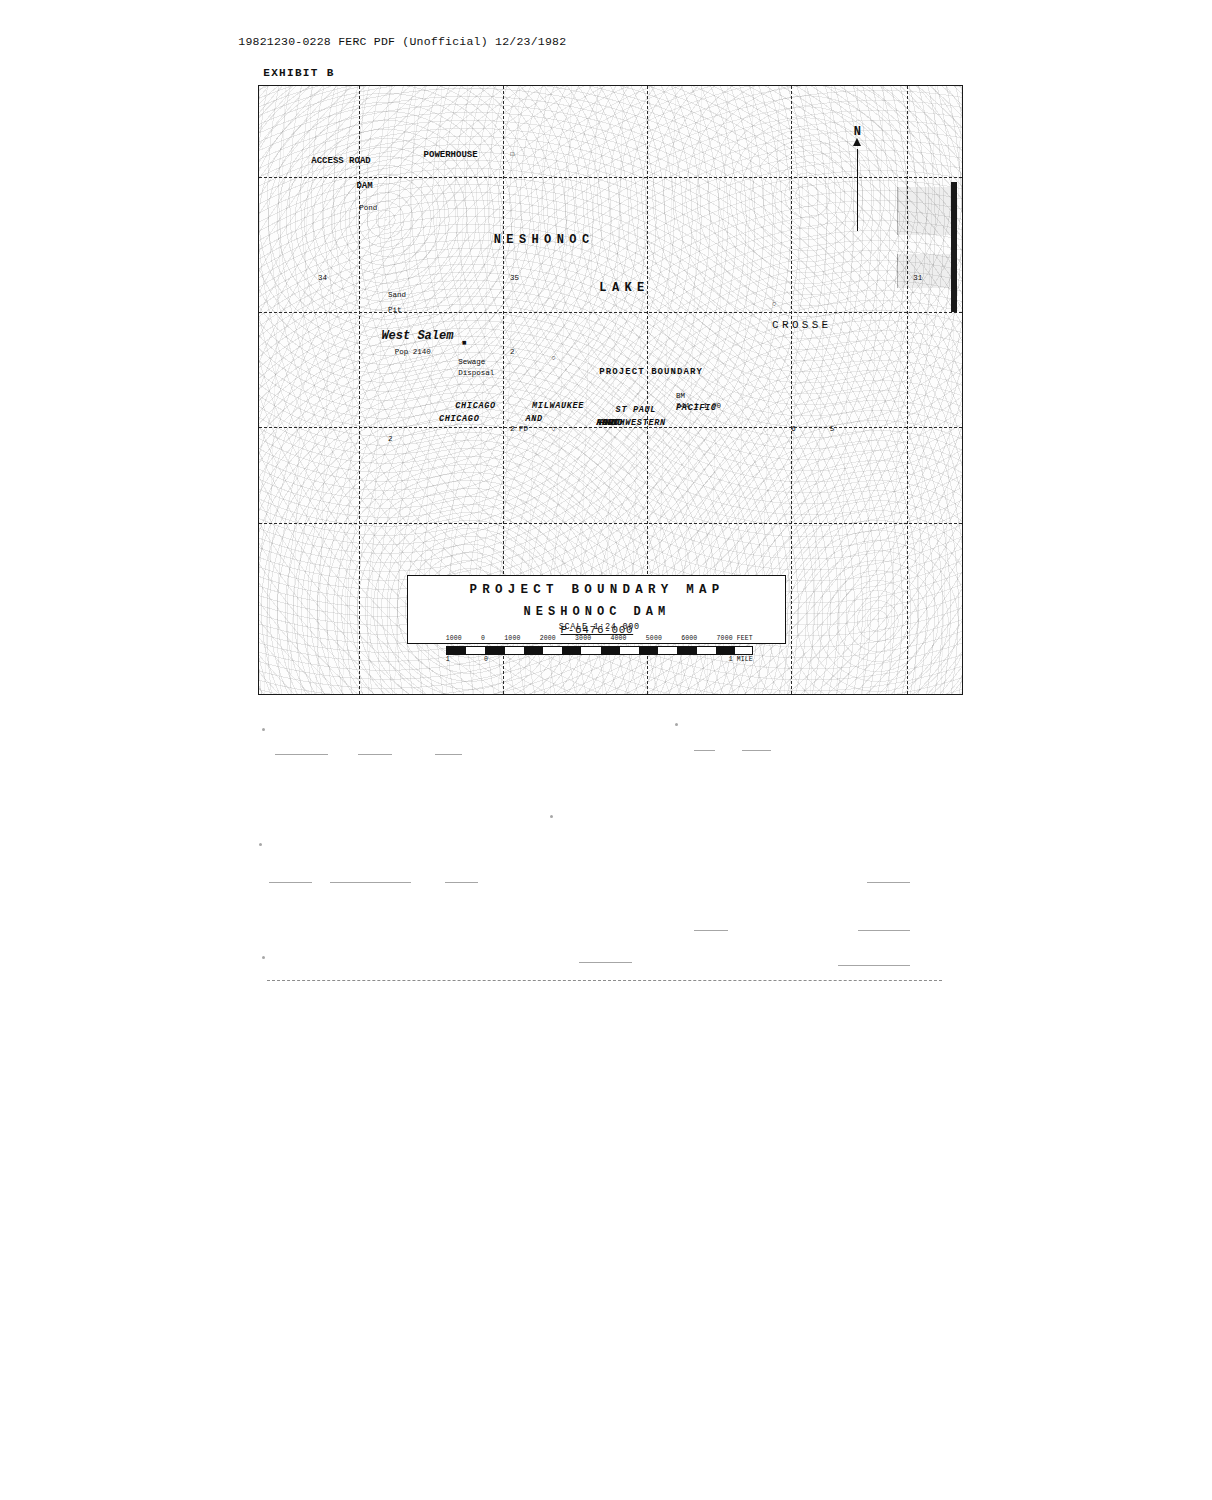19821230-0228 FERC PDF (Unofficial) 12/23/1982
EXHIBIT B
N
ACCESS ROAD
POWERHOUSE
☐
DAM
Pond
NESHONOC
LAKE
34
35
31
Sand
Pit
West Salem
Pop 2140
■
Sewage
Disposal
2
○
○
CROSSE
PROJECT BOUNDARY
CHICAGO
MILWAUKEE
ST PAUL
CHICAGO
AND
AND
AND
AND
AND
PACIFIC
NORTHWESTERN
BM
744 1 1 90
2 PD
○
2
6
5
PROJECT BOUNDARY MAP
NESHONOC DAM
P-6476-000
SCALE 1:24 000
100001000200030004000500060007000 FEET
10 1 MILE